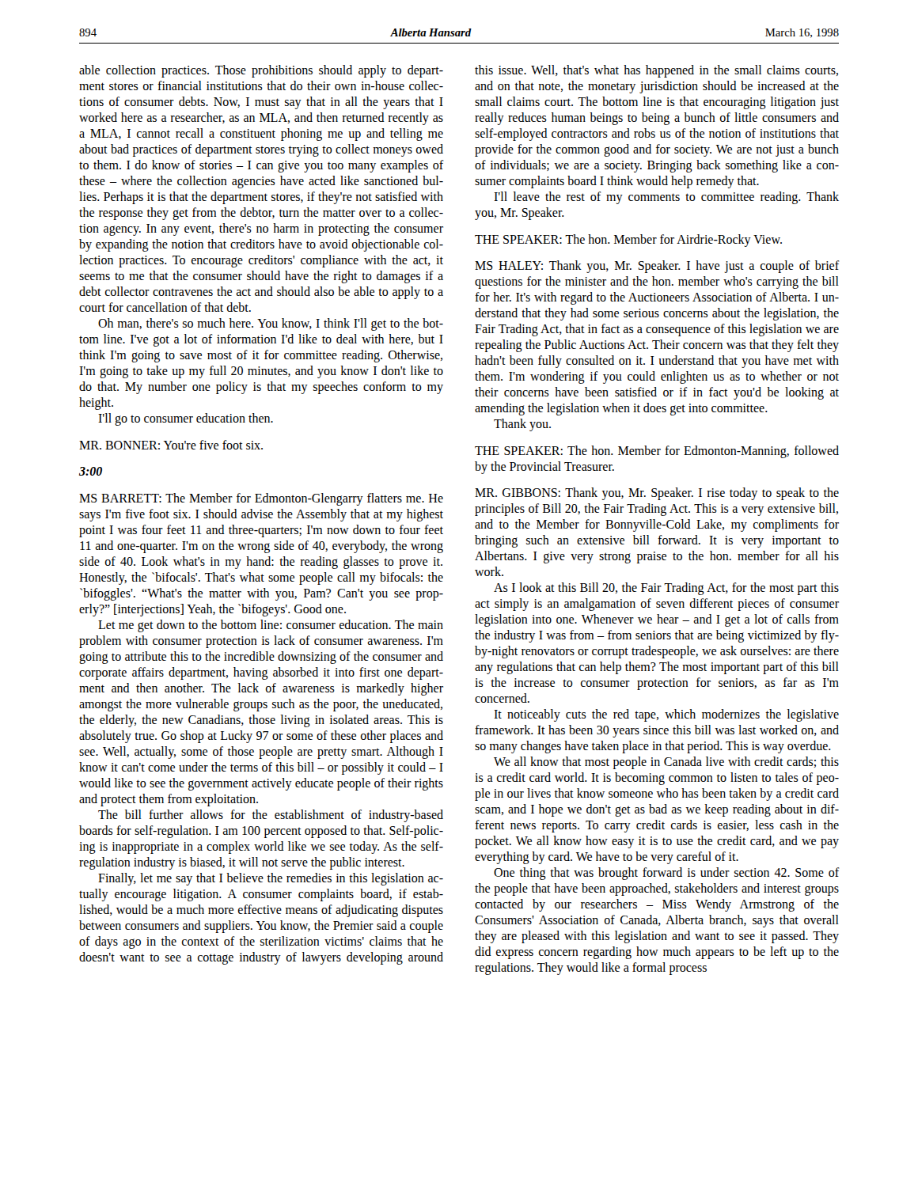894 Alberta Hansard March 16, 1998
able collection practices. Those prohibitions should apply to department stores or financial institutions that do their own in-house collections of consumer debts. Now, I must say that in all the years that I worked here as a researcher, as an MLA, and then returned recently as a MLA, I cannot recall a constituent phoning me up and telling me about bad practices of department stores trying to collect moneys owed to them. I do know of stories – I can give you too many examples of these – where the collection agencies have acted like sanctioned bullies. Perhaps it is that the department stores, if they're not satisfied with the response they get from the debtor, turn the matter over to a collection agency. In any event, there's no harm in protecting the consumer by expanding the notion that creditors have to avoid objectionable collection practices. To encourage creditors' compliance with the act, it seems to me that the consumer should have the right to damages if a debt collector contravenes the act and should also be able to apply to a court for cancellation of that debt.
Oh man, there's so much here. You know, I think I'll get to the bottom line. I've got a lot of information I'd like to deal with here, but I think I'm going to save most of it for committee reading. Otherwise, I'm going to take up my full 20 minutes, and you know I don't like to do that. My number one policy is that my speeches conform to my height.
I'll go to consumer education then.
MR. BONNER: You're five foot six.
3:00
MS BARRETT: The Member for Edmonton-Glengarry flatters me. He says I'm five foot six. I should advise the Assembly that at my highest point I was four feet 11 and three-quarters; I'm now down to four feet 11 and one-quarter. I'm on the wrong side of 40, everybody, the wrong side of 40. Look what's in my hand: the reading glasses to prove it. Honestly, the `bifocals'. That's what some people call my bifocals: the `bifoggles'. “What's the matter with you, Pam? Can't you see properly?” [interjections] Yeah, the `bifogeys'. Good one.
Let me get down to the bottom line: consumer education. The main problem with consumer protection is lack of consumer awareness. I'm going to attribute this to the incredible downsizing of the consumer and corporate affairs department, having absorbed it into first one department and then another. The lack of awareness is markedly higher amongst the more vulnerable groups such as the poor, the uneducated, the elderly, the new Canadians, those living in isolated areas. This is absolutely true. Go shop at Lucky 97 or some of these other places and see. Well, actually, some of those people are pretty smart. Although I know it can't come under the terms of this bill – or possibly it could – I would like to see the government actively educate people of their rights and protect them from exploitation.
The bill further allows for the establishment of industry-based boards for self-regulation. I am 100 percent opposed to that. Self-policing is inappropriate in a complex world like we see today. As the self-regulation industry is biased, it will not serve the public interest.
Finally, let me say that I believe the remedies in this legislation actually encourage litigation. A consumer complaints board, if established, would be a much more effective means of adjudicating disputes between consumers and suppliers. You know, the Premier said a couple of days ago in the context of the sterilization victims' claims that he doesn't want to see a cottage industry of lawyers developing around this issue. Well, that's what has happened in the small claims courts, and on that note, the monetary jurisdiction should be increased at the small claims court. The bottom line is that encouraging litigation just really reduces human beings to being a bunch of little consumers and self-employed contractors and robs us of the notion of institutions that provide for the common good and for society. We are not just a bunch of individuals; we are a society. Bringing back something like a consumer complaints board I think would help remedy that.
I'll leave the rest of my comments to committee reading. Thank you, Mr. Speaker.
THE SPEAKER: The hon. Member for Airdrie-Rocky View.
MS HALEY: Thank you, Mr. Speaker. I have just a couple of brief questions for the minister and the hon. member who's carrying the bill for her. It's with regard to the Auctioneers Association of Alberta. I understand that they had some serious concerns about the legislation, the Fair Trading Act, that in fact as a consequence of this legislation we are repealing the Public Auctions Act. Their concern was that they felt they hadn't been fully consulted on it. I understand that you have met with them. I'm wondering if you could enlighten us as to whether or not their concerns have been satisfied or if in fact you'd be looking at amending the legislation when it does get into committee.
Thank you.
THE SPEAKER: The hon. Member for Edmonton-Manning, followed by the Provincial Treasurer.
MR. GIBBONS: Thank you, Mr. Speaker. I rise today to speak to the principles of Bill 20, the Fair Trading Act. This is a very extensive bill, and to the Member for Bonnyville-Cold Lake, my compliments for bringing such an extensive bill forward. It is very important to Albertans. I give very strong praise to the hon. member for all his work.
As I look at this Bill 20, the Fair Trading Act, for the most part this act simply is an amalgamation of seven different pieces of consumer legislation into one. Whenever we hear – and I get a lot of calls from the industry I was from – from seniors that are being victimized by fly-by-night renovators or corrupt tradespeople, we ask ourselves: are there any regulations that can help them? The most important part of this bill is the increase to consumer protection for seniors, as far as I'm concerned.
It noticeably cuts the red tape, which modernizes the legislative framework. It has been 30 years since this bill was last worked on, and so many changes have taken place in that period. This is way overdue.
We all know that most people in Canada live with credit cards; this is a credit card world. It is becoming common to listen to tales of people in our lives that know someone who has been taken by a credit card scam, and I hope we don't get as bad as we keep reading about in different news reports. To carry credit cards is easier, less cash in the pocket. We all know how easy it is to use the credit card, and we pay everything by card. We have to be very careful of it.
One thing that was brought forward is under section 42. Some of the people that have been approached, stakeholders and interest groups contacted by our researchers – Miss Wendy Armstrong of the Consumers' Association of Canada, Alberta branch, says that overall they are pleased with this legislation and want to see it passed. They did express concern regarding how much appears to be left up to the regulations. They would like a formal process